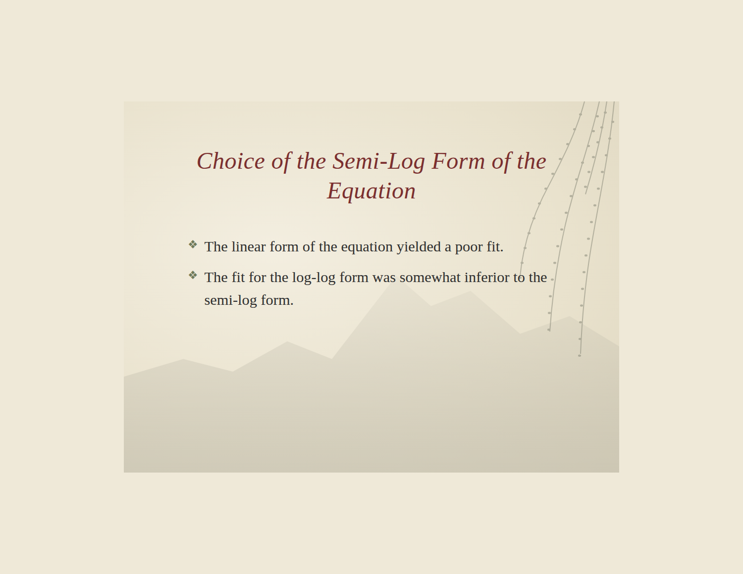Choice of the Semi-Log Form of the Equation
The linear form of the equation yielded a poor fit.
The fit for the log-log form was somewhat inferior to the semi-log form.